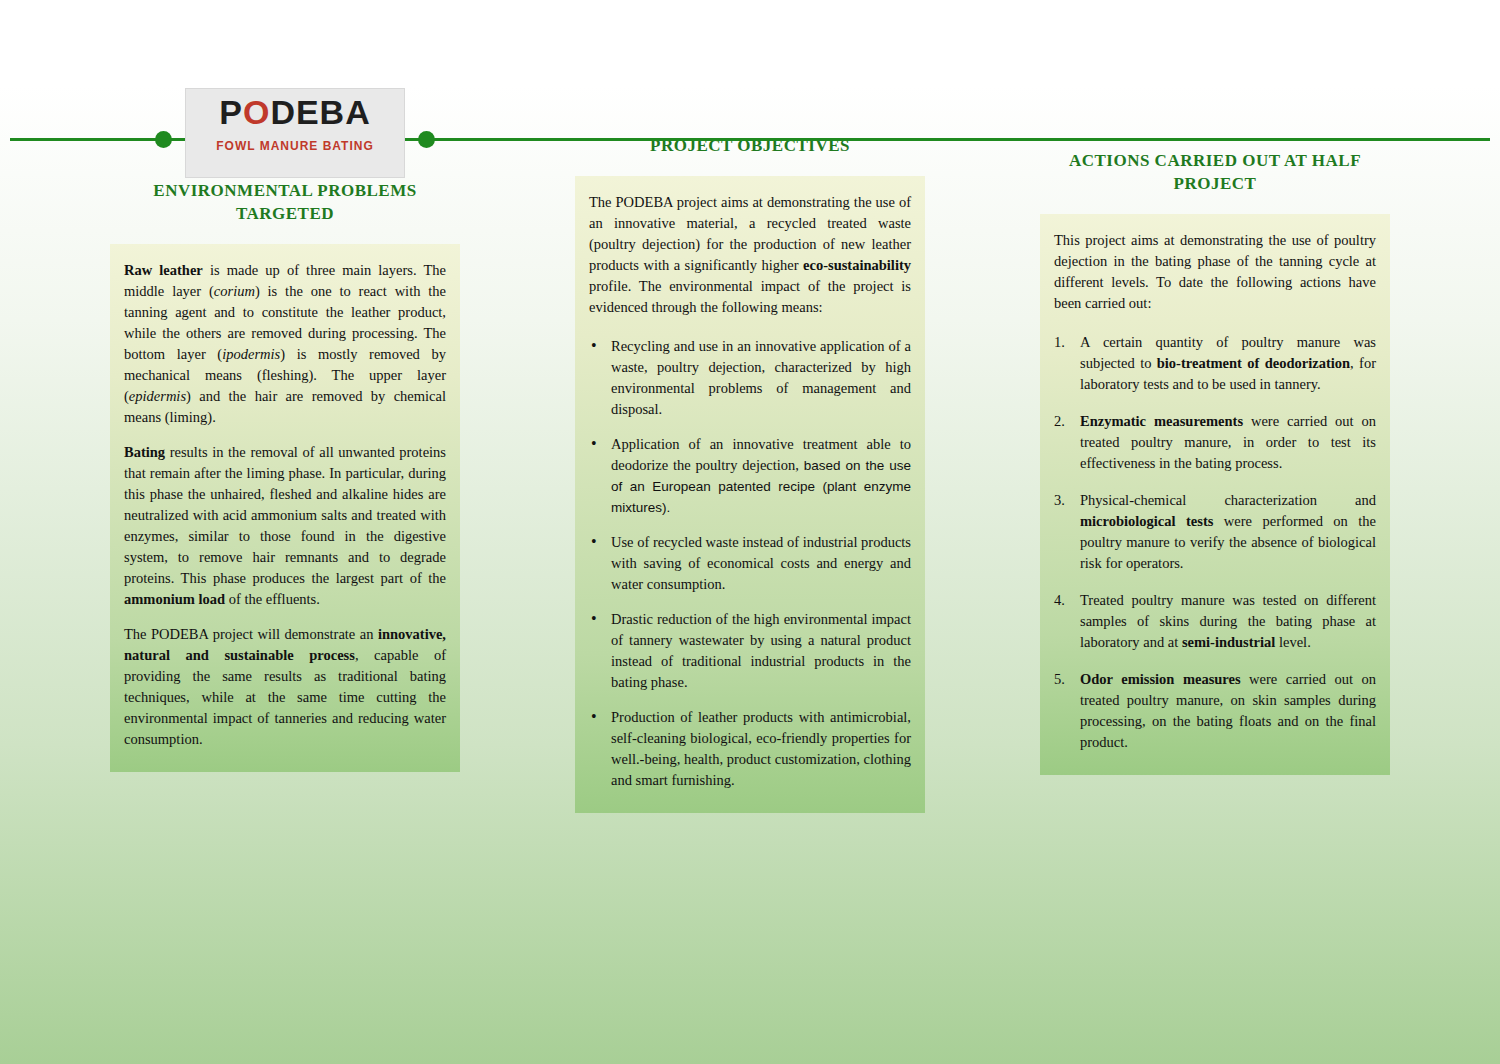PODEBA
FOWL MANURE BATING
Environmental problems targeted
Raw leather is made up of three main layers. The middle layer (corium) is the one to react with the tanning agent and to constitute the leather product, while the others are removed during processing. The bottom layer (ipodermis) is mostly removed by mechanical means (fleshing). The upper layer (epidermis) and the hair are removed by chemical means (liming).
Bating results in the removal of all unwanted proteins that remain after the liming phase. In particular, during this phase the unhaired, fleshed and alkaline hides are neutralized with acid ammonium salts and treated with enzymes, similar to those found in the digestive system, to remove hair remnants and to degrade proteins. This phase produces the largest part of the ammonium load of the effluents.
The PODEBA project will demonstrate an innovative, natural and sustainable process, capable of providing the same results as traditional bating techniques, while at the same time cutting the environmental impact of tanneries and reducing water consumption.
Project objectives
The PODEBA project aims at demonstrating the use of an innovative material, a recycled treated waste (poultry dejection) for the production of new leather products with a significantly higher eco-sustainability profile. The environmental impact of the project is evidenced through the following means:
Recycling and use in an innovative application of a waste, poultry dejection, characterized by high environmental problems of management and disposal.
Application of an innovative treatment able to deodorize the poultry dejection, based on the use of an European patented recipe (plant enzyme mixtures).
Use of recycled waste instead of industrial products with saving of economical costs and energy and water consumption.
Drastic reduction of the high environmental impact of tannery wastewater by using a natural product instead of traditional industrial products in the bating phase.
Production of leather products with antimicrobial, self-cleaning biological, eco-friendly properties for well.-being, health, product customization, clothing and smart furnishing.
Actions carried out at half project
This project aims at demonstrating the use of poultry dejection in the bating phase of the tanning cycle at different levels. To date the following actions have been carried out:
A certain quantity of poultry manure was subjected to bio-treatment of deodorization, for laboratory tests and to be used in tannery.
Enzymatic measurements were carried out on treated poultry manure, in order to test its effectiveness in the bating process.
Physical-chemical characterization and microbiological tests were performed on the poultry manure to verify the absence of biological risk for operators.
Treated poultry manure was tested on different samples of skins during the bating phase at laboratory and at semi-industrial level.
Odor emission measures were carried out on treated poultry manure, on skin samples during processing, on the bating floats and on the final product.